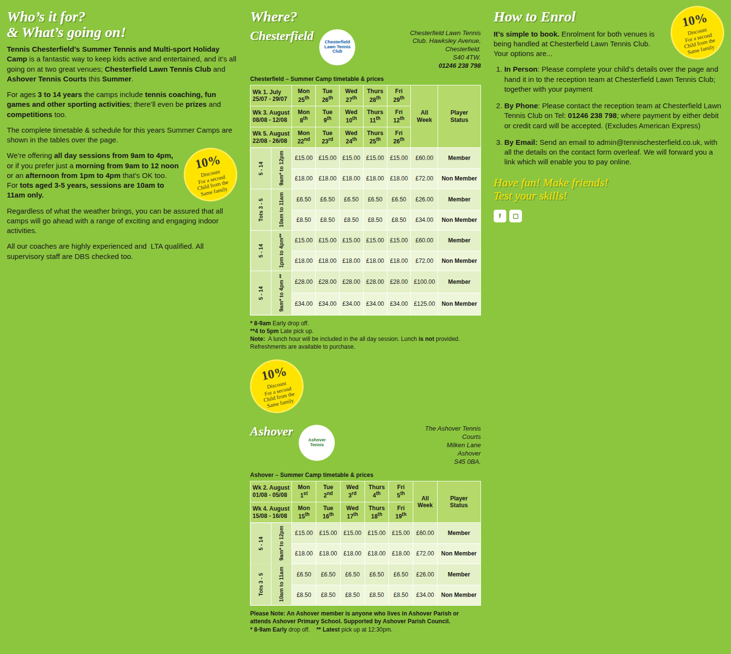Who’s it for?
& What’s going on!
Tennis Chesterfield’s Summer Tennis and Multi-sport Holiday Camp is a fantastic way to keep kids active and entertained, and it’s all going on at two great venues; Chesterfield Lawn Tennis Club and Ashover Tennis Courts this Summer.
For ages 3 to 14 years the camps include tennis coaching, fun games and other sporting activities; there’ll even be prizes and competitions too.
The complete timetable & schedule for this years Summer Camps are shown in the tables over the page.
10% Discount
For a second
Child from the
Same family
We’re offering all day sessions from 9am to 4pm, or if you prefer just a morning from 9am to 12 noon or an afternoon from 1pm to 4pm that’s OK too. For tots aged 3-5 years, sessions are 10am to 11am only.
Regardless of what the weather brings, you can be assured that all camps will go ahead with a range of exciting and engaging indoor activities.
All our coaches are highly experienced and LTA qualified. All supervisory staff are DBS checked too.
Where?
Chesterfield
Chesterfield
Lawn Tennis Club
Chesterfield Lawn Tennis
Club. Hawksley Avenue,
Chesterfield.
S40 4TW.
01246 238 798
Chesterfield – Summer Camp timetable & prices
| Wk 1. July 25/07 - 29/07 | Mon 25 th | Tue 26 th | Wed 27 th | Thurs 28 th | Fri 29 th | All Week | Player Status |
| --- | --- | --- | --- | --- | --- | --- | --- |
| Wk 3. August 08/08 - 12/08 | Mon 8 th | Tue 9 th | Wed 10 th | Thurs 11 th | Fri 12 th |
| Wk 5. August 22/08 - 26/08 | Mon 22 nd | Tue 23 rd | Wed 24 th | Thurs 25 th | Fri 26 th |
| 5 - 14 | 9am* to 12pm | £15.00 | £15.00 | £15.00 | £15.00 | £15.00 | £60.00 | Member |
| £18.00 | £18.00 | £18.00 | £18.00 | £18.00 | £72.00 | Non Member |
| Tots 3 - 5 | 10am to 11am | £6.50 | £6.50 | £6.50 | £6.50 | £6.50 | £26.00 | Member |
| £8.50 | £8.50 | £8.50 | £8.50 | £8.50 | £34.00 | Non Member |
| 5 - 14 | 1pm to 4pm** | £15.00 | £15.00 | £15.00 | £15.00 | £15.00 | £60.00 | Member |
| £18.00 | £18.00 | £18.00 | £18.00 | £18.00 | £72.00 | Non Member |
| 5 - 14 | 9am* to 4pm ** | £28.00 | £28.00 | £28.00 | £28.00 | £28.00 | £100.00 | Member |
| £34.00 | £34.00 | £34.00 | £34.00 | £34.00 | £125.00 | Non Member |
* 8-9am Early drop off.
**4 to 5pm Late pick up.
Note: A lunch hour will be included in the all day session. Lunch is not provided. Refreshments are available to purchase.
10% Discount
For a second
Child from the
Same family
Ashover
Ashover
Tennis
The Ashover Tennis
Courts
Milken Lane
Ashover
S45 0BA.
Ashover – Summer Camp timetable & prices
| Wk 2. August 01/08 - 05/08 | Mon 1 st | Tue 2 nd | Wed 3 rd | Thurs 4 th | Fri 5 th | All Week | Player Status |
| --- | --- | --- | --- | --- | --- | --- | --- |
| Wk 4. August 15/08 - 16/08 | Mon 15 th | Tue 16 th | Wed 17 th | Thurs 18 th | Fri 19 th |
| 5 - 14 | 9am* to 12pm | £15.00 | £15.00 | £15.00 | £15.00 | £15.00 | £60.00 | Member |
| £18.00 | £18.00 | £18.00 | £18.00 | £18.00 | £72.00 | Non Member |
| Tots 3 - 5 | 10am to 11am | £6.50 | £6.50 | £6.50 | £6.50 | £6.50 | £26.00 | Member |
| £8.50 | £8.50 | £8.50 | £8.50 | £8.50 | £34.00 | Non Member |
Please Note: An Ashover member is anyone who lives in Ashover Parish or attends Ashover Primary School. Supported by Ashover Parish Council.
* 8-9am Early drop off. ** Latest pick up at 12:30pm.
10% Discount
For a second
Child from the
Same family
How to Enrol
It’s simple to book. Enrolment for both venues is being handled at Chesterfield Lawn Tennis Club. Your options are...
In Person: Please complete your child’s details over the page and hand it in to the reception team at Chesterfield Lawn Tennis Club; together with your payment
By Phone: Please contact the reception team at Chesterfield Lawn Tennis Club on Tel: 01246 238 798; where payment by either debit or credit card will be accepted. (Excludes American Express)
By Email: Send an email to admin@tennischesterfield.co.uk, with all the details on the contact form overleaf. We will forward you a link which will enable you to pay online.
Have fun! Make friends!
Test your skills!
f▢